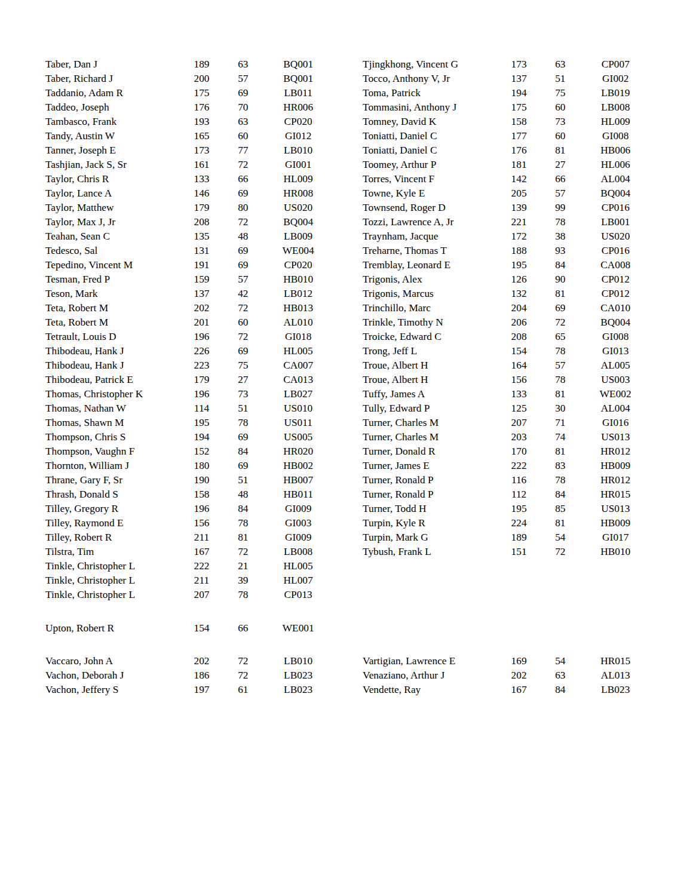| Taber, Dan J | 189 | 63 | BQ001 | | Tjingkhong, Vincent G | 173 | 63 | CP007 |
| Taber, Richard J | 200 | 57 | BQ001 | | Tocco, Anthony V, Jr | 137 | 51 | GI002 |
| Taddanio, Adam R | 175 | 69 | LB011 | | Toma, Patrick | 194 | 75 | LB019 |
| Taddeo, Joseph | 176 | 70 | HR006 | | Tommasini, Anthony J | 175 | 60 | LB008 |
| Tambasco, Frank | 193 | 63 | CP020 | | Tomney, David K | 158 | 73 | HL009 |
| Tandy, Austin W | 165 | 60 | GI012 | | Toniatti, Daniel C | 177 | 60 | GI008 |
| Tanner, Joseph E | 173 | 77 | LB010 | | Toniatti, Daniel C | 176 | 81 | HB006 |
| Tashjian, Jack S, Sr | 161 | 72 | GI001 | | Toomey, Arthur P | 181 | 27 | HL006 |
| Taylor, Chris R | 133 | 66 | HL009 | | Torres, Vincent F | 142 | 66 | AL004 |
| Taylor, Lance A | 146 | 69 | HR008 | | Towne, Kyle E | 205 | 57 | BQ004 |
| Taylor, Matthew | 179 | 80 | US020 | | Townsend, Roger D | 139 | 99 | CP016 |
| Taylor, Max J, Jr | 208 | 72 | BQ004 | | Tozzi, Lawrence A, Jr | 221 | 78 | LB001 |
| Teahan, Sean C | 135 | 48 | LB009 | | Traynham, Jacque | 172 | 38 | US020 |
| Tedesco, Sal | 131 | 69 | WE004 | | Treharne, Thomas T | 188 | 93 | CP016 |
| Tepedino, Vincent M | 191 | 69 | CP020 | | Tremblay, Leonard E | 195 | 84 | CA008 |
| Tesman, Fred P | 159 | 57 | HB010 | | Trigonis, Alex | 126 | 90 | CP012 |
| Teson, Mark | 137 | 42 | LB012 | | Trigonis, Marcus | 132 | 81 | CP012 |
| Teta, Robert M | 202 | 72 | HB013 | | Trinchillo, Marc | 204 | 69 | CA010 |
| Teta, Robert M | 201 | 60 | AL010 | | Trinkle, Timothy N | 206 | 72 | BQ004 |
| Tetrault, Louis D | 196 | 72 | GI018 | | Troicke, Edward C | 208 | 65 | GI008 |
| Thibodeau, Hank J | 226 | 69 | HL005 | | Trong, Jeff L | 154 | 78 | GI013 |
| Thibodeau, Hank J | 223 | 75 | CA007 | | Troue, Albert H | 164 | 57 | AL005 |
| Thibodeau, Patrick E | 179 | 27 | CA013 | | Troue, Albert H | 156 | 78 | US003 |
| Thomas, Christopher K | 196 | 73 | LB027 | | Tuffy, James A | 133 | 81 | WE002 |
| Thomas, Nathan W | 114 | 51 | US010 | | Tully, Edward P | 125 | 30 | AL004 |
| Thomas, Shawn M | 195 | 78 | US011 | | Turner, Charles M | 207 | 71 | GI016 |
| Thompson, Chris S | 194 | 69 | US005 | | Turner, Charles M | 203 | 74 | US013 |
| Thompson, Vaughn F | 152 | 84 | HR020 | | Turner, Donald R | 170 | 81 | HR012 |
| Thornton, William J | 180 | 69 | HB002 | | Turner, James E | 222 | 83 | HB009 |
| Thrane, Gary F, Sr | 190 | 51 | HB007 | | Turner, Ronald P | 116 | 78 | HR012 |
| Thrash, Donald S | 158 | 48 | HB011 | | Turner, Ronald P | 112 | 84 | HR015 |
| Tilley, Gregory R | 196 | 84 | GI009 | | Turner, Todd H | 195 | 85 | US013 |
| Tilley, Raymond E | 156 | 78 | GI003 | | Turpin, Kyle R | 224 | 81 | HB009 |
| Tilley, Robert R | 211 | 81 | GI009 | | Turpin, Mark G | 189 | 54 | GI017 |
| Tilstra, Tim | 167 | 72 | LB008 | | Tybush, Frank L | 151 | 72 | HB010 |
| Tinkle, Christopher L | 222 | 21 | HL005 | | | | | |
| Tinkle, Christopher L | 211 | 39 | HL007 | | | | | |
| Tinkle, Christopher L | 207 | 78 | CP013 | | | | | |
| Upton, Robert R | 154 | 66 | WE001 | | | | | |
| Vaccaro, John A | 202 | 72 | LB010 | | Vartigian, Lawrence E | 169 | 54 | HR015 |
| Vachon, Deborah J | 186 | 72 | LB023 | | Venaziano, Arthur J | 202 | 63 | AL013 |
| Vachon, Jeffery S | 197 | 61 | LB023 | | Vendette, Ray | 167 | 84 | LB023 |